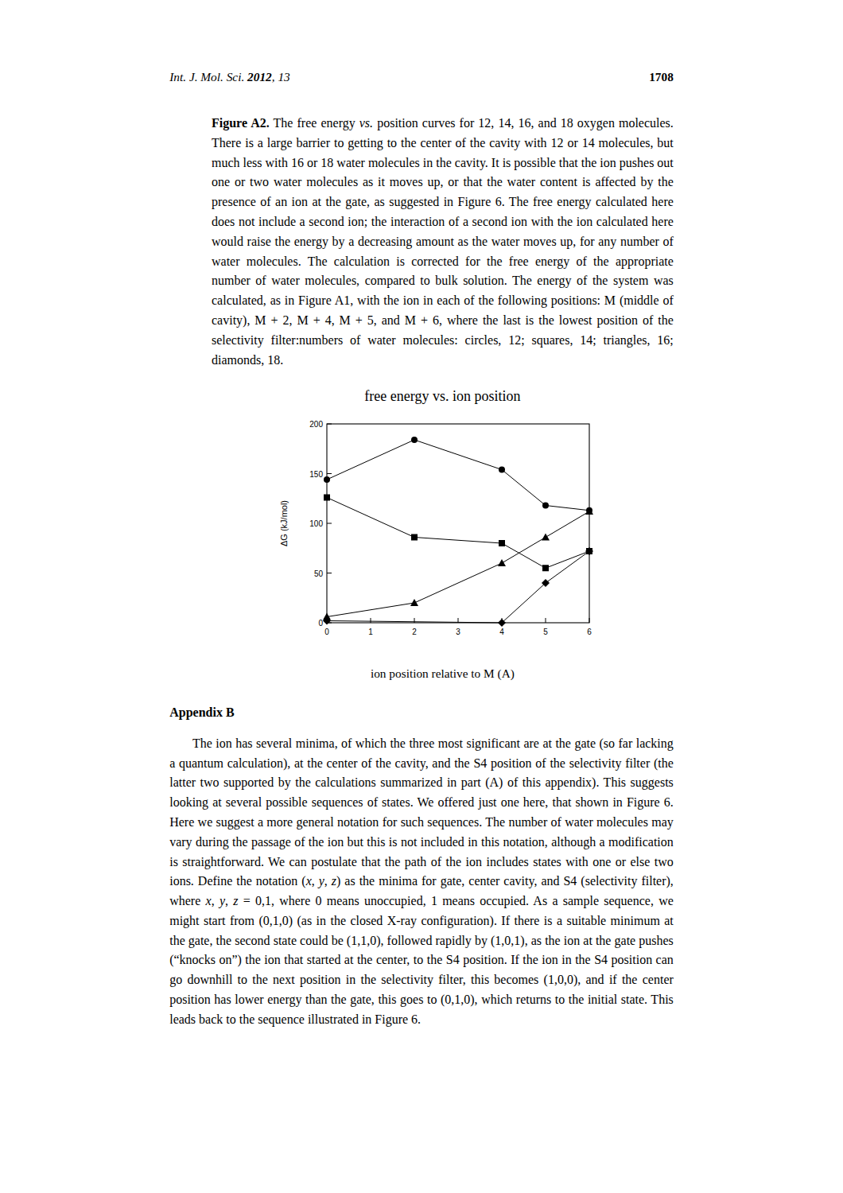Int. J. Mol. Sci. 2012, 13
1708
Figure A2. The free energy vs. position curves for 12, 14, 16, and 18 oxygen molecules. There is a large barrier to getting to the center of the cavity with 12 or 14 molecules, but much less with 16 or 18 water molecules in the cavity. It is possible that the ion pushes out one or two water molecules as it moves up, or that the water content is affected by the presence of an ion at the gate, as suggested in Figure 6. The free energy calculated here does not include a second ion; the interaction of a second ion with the ion calculated here would raise the energy by a decreasing amount as the water moves up, for any number of water molecules. The calculation is corrected for the free energy of the appropriate number of water molecules, compared to bulk solution. The energy of the system was calculated, as in Figure A1, with the ion in each of the following positions: M (middle of cavity), M + 2, M + 4, M + 5, and M + 6, where the last is the lowest position of the selectivity filter:numbers of water molecules: circles, 12; squares, 14; triangles, 16; diamonds, 18.
free energy vs. ion position
y scale: 0 -> y=270 ; 200 -> y=20 => y = 270 - value*1.25 200 150 100 50 0 ΔG (kJ/mol) 0 1 2 3 4 5 6
ion position relative to M (A)
Appendix B
The ion has several minima, of which the three most significant are at the gate (so far lacking a quantum calculation), at the center of the cavity, and the S4 position of the selectivity filter (the latter two supported by the calculations summarized in part (A) of this appendix). This suggests looking at several possible sequences of states. We offered just one here, that shown in Figure 6. Here we suggest a more general notation for such sequences. The number of water molecules may vary during the passage of the ion but this is not included in this notation, although a modification is straightforward. We can postulate that the path of the ion includes states with one or else two ions. Define the notation (x, y, z) as the minima for gate, center cavity, and S4 (selectivity filter), where x, y, z = 0,1, where 0 means unoccupied, 1 means occupied. As a sample sequence, we might start from (0,1,0) (as in the closed X-ray configuration). If there is a suitable minimum at the gate, the second state could be (1,1,0), followed rapidly by (1,0,1), as the ion at the gate pushes (“knocks on”) the ion that started at the center, to the S4 position. If the ion in the S4 position can go downhill to the next position in the selectivity filter, this becomes (1,0,0), and if the center position has lower energy than the gate, this goes to (0,1,0), which returns to the initial state. This leads back to the sequence illustrated in Figure 6.